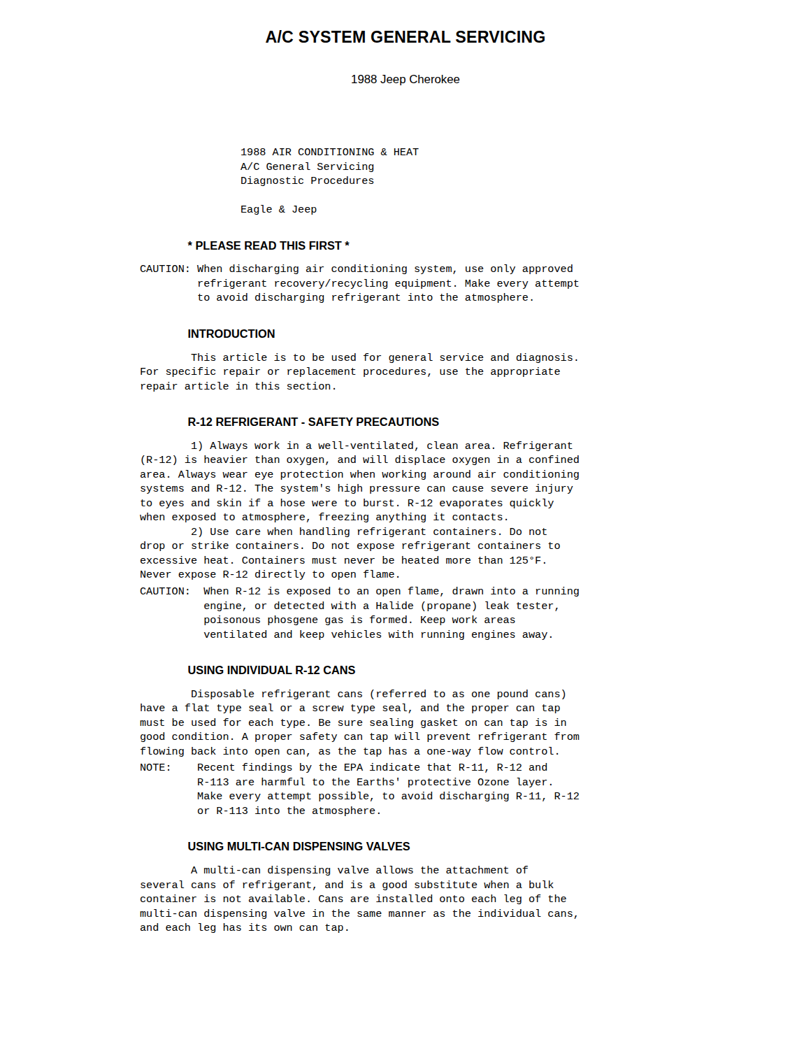A/C SYSTEM GENERAL SERVICING
1988 Jeep Cherokee
1988 AIR CONDITIONING & HEAT
A/C General Servicing
Diagnostic Procedures

Eagle & Jeep
* PLEASE READ THIS FIRST *
CAUTION: When discharging air conditioning system, use only approved refrigerant recovery/recycling equipment. Make every attempt to avoid discharging refrigerant into the atmosphere.
INTRODUCTION
This article is to be used for general service and diagnosis. For specific repair or replacement procedures, use the appropriate repair article in this section.
R-12 REFRIGERANT - SAFETY PRECAUTIONS
1) Always work in a well-ventilated, clean area. Refrigerant (R-12) is heavier than oxygen, and will displace oxygen in a confined area. Always wear eye protection when working around air conditioning systems and R-12. The system's high pressure can cause severe injury to eyes and skin if a hose were to burst. R-12 evaporates quickly when exposed to atmosphere, freezing anything it contacts. 2) Use care when handling refrigerant containers. Do not drop or strike containers. Do not expose refrigerant containers to excessive heat. Containers must never be heated more than 125°F. Never expose R-12 directly to open flame.
CAUTION: When R-12 is exposed to an open flame, drawn into a running engine, or detected with a Halide (propane) leak tester, poisonous phosgene gas is formed. Keep work areas ventilated and keep vehicles with running engines away.
USING INDIVIDUAL R-12 CANS
Disposable refrigerant cans (referred to as one pound cans) have a flat type seal or a screw type seal, and the proper can tap must be used for each type. Be sure sealing gasket on can tap is in good condition. A proper safety can tap will prevent refrigerant from flowing back into open can, as the tap has a one-way flow control.
NOTE: Recent findings by the EPA indicate that R-11, R-12 and R-113 are harmful to the Earths' protective Ozone layer. Make every attempt possible, to avoid discharging R-11, R-12 or R-113 into the atmosphere.
USING MULTI-CAN DISPENSING VALVES
A multi-can dispensing valve allows the attachment of several cans of refrigerant, and is a good substitute when a bulk container is not available. Cans are installed onto each leg of the multi-can dispensing valve in the same manner as the individual cans, and each leg has its own can tap.